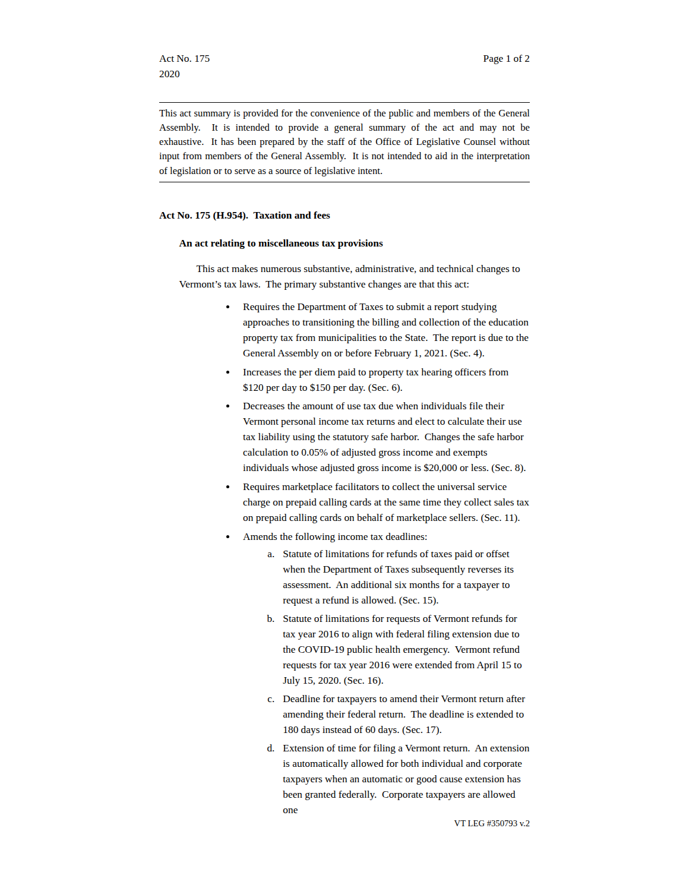Act No. 175
2020
Page 1 of 2
This act summary is provided for the convenience of the public and members of the General Assembly. It is intended to provide a general summary of the act and may not be exhaustive. It has been prepared by the staff of the Office of Legislative Counsel without input from members of the General Assembly. It is not intended to aid in the interpretation of legislation or to serve as a source of legislative intent.
Act No. 175 (H.954). Taxation and fees
An act relating to miscellaneous tax provisions
This act makes numerous substantive, administrative, and technical changes to Vermont’s tax laws. The primary substantive changes are that this act:
Requires the Department of Taxes to submit a report studying approaches to transitioning the billing and collection of the education property tax from municipalities to the State. The report is due to the General Assembly on or before February 1, 2021. (Sec. 4).
Increases the per diem paid to property tax hearing officers from $120 per day to $150 per day. (Sec. 6).
Decreases the amount of use tax due when individuals file their Vermont personal income tax returns and elect to calculate their use tax liability using the statutory safe harbor. Changes the safe harbor calculation to 0.05% of adjusted gross income and exempts individuals whose adjusted gross income is $20,000 or less. (Sec. 8).
Requires marketplace facilitators to collect the universal service charge on prepaid calling cards at the same time they collect sales tax on prepaid calling cards on behalf of marketplace sellers. (Sec. 11).
Amends the following income tax deadlines:
Statute of limitations for refunds of taxes paid or offset when the Department of Taxes subsequently reverses its assessment. An additional six months for a taxpayer to request a refund is allowed. (Sec. 15).
Statute of limitations for requests of Vermont refunds for tax year 2016 to align with federal filing extension due to the COVID-19 public health emergency. Vermont refund requests for tax year 2016 were extended from April 15 to July 15, 2020. (Sec. 16).
Deadline for taxpayers to amend their Vermont return after amending their federal return. The deadline is extended to 180 days instead of 60 days. (Sec. 17).
Extension of time for filing a Vermont return. An extension is automatically allowed for both individual and corporate taxpayers when an automatic or good cause extension has been granted federally. Corporate taxpayers are allowed one
VT LEG #350793 v.2